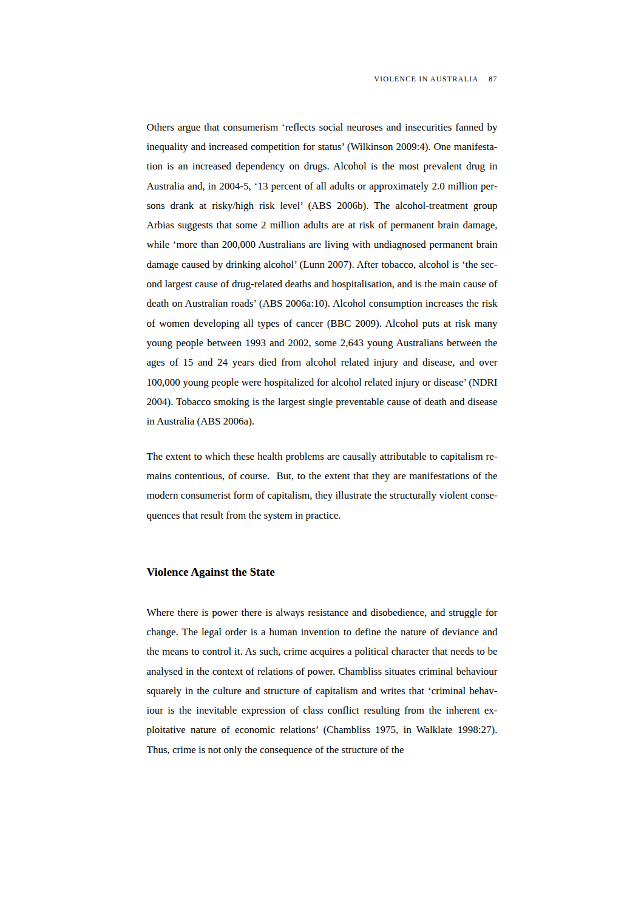Violence in Australia 87
Others argue that consumerism ‘reflects social neuroses and insecurities fanned by inequality and increased competition for status’ (Wilkinson 2009:4). One manifestation is an increased dependency on drugs. Alcohol is the most prevalent drug in Australia and, in 2004-5, ‘13 percent of all adults or approximately 2.0 million persons drank at risky/high risk level’ (ABS 2006b). The alcohol-treatment group Arbias suggests that some 2 million adults are at risk of permanent brain damage, while ‘more than 200,000 Australians are living with undiagnosed permanent brain damage caused by drinking alcohol’ (Lunn 2007). After tobacco, alcohol is ‘the second largest cause of drug-related deaths and hospitalisation, and is the main cause of death on Australian roads’ (ABS 2006a:10). Alcohol consumption increases the risk of women developing all types of cancer (BBC 2009). Alcohol puts at risk many young people between 1993 and 2002, some 2,643 young Australians between the ages of 15 and 24 years died from alcohol related injury and disease, and over 100,000 young people were hospitalized for alcohol related injury or disease’ (NDRI 2004). Tobacco smoking is the largest single preventable cause of death and disease in Australia (ABS 2006a).
The extent to which these health problems are causally attributable to capitalism remains contentious, of course. But, to the extent that they are manifestations of the modern consumerist form of capitalism, they illustrate the structurally violent consequences that result from the system in practice.
Violence Against the State
Where there is power there is always resistance and disobedience, and struggle for change. The legal order is a human invention to define the nature of deviance and the means to control it. As such, crime acquires a political character that needs to be analysed in the context of relations of power. Chambliss situates criminal behaviour squarely in the culture and structure of capitalism and writes that ‘criminal behaviour is the inevitable expression of class conflict resulting from the inherent exploitative nature of economic relations’ (Chambliss 1975, in Walklate 1998:27). Thus, crime is not only the consequence of the structure of the